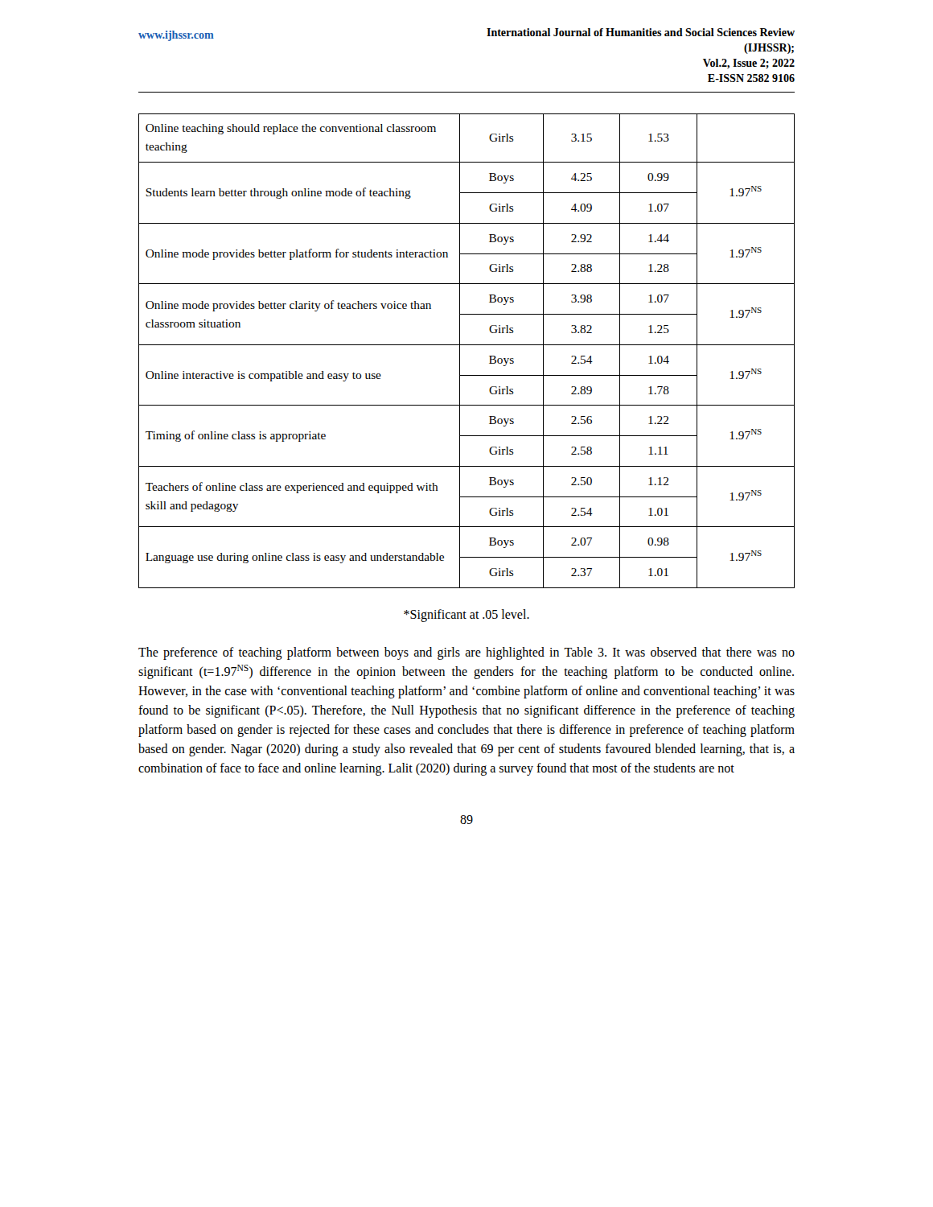www.ijhssr.com
International Journal of Humanities and Social Sciences Review
(IJHSSR);
Vol.2, Issue 2; 2022
E-ISSN 2582 9106
| Online teaching should replace the conventional classroom teaching | Girls | 3.15 | 1.53 | |
| Students learn better through online mode of teaching | Boys | 4.25 | 0.99 | 1.97 NS |
| Girls | 4.09 | 1.07 |
| Online mode provides better platform for students interaction | Boys | 2.92 | 1.44 | 1.97 NS |
| Girls | 2.88 | 1.28 |
| Online mode provides better clarity of teachers voice than classroom situation | Boys | 3.98 | 1.07 | 1.97 NS |
| Girls | 3.82 | 1.25 |
| Online interactive is compatible and easy to use | Boys | 2.54 | 1.04 | 1.97 NS |
| Girls | 2.89 | 1.78 |
| Timing of online class is appropriate | Boys | 2.56 | 1.22 | 1.97 NS |
| Girls | 2.58 | 1.11 |
| Teachers of online class are experienced and equipped with skill and pedagogy | Boys | 2.50 | 1.12 | 1.97 NS |
| Girls | 2.54 | 1.01 |
| Language use during online class is easy and understandable | Boys | 2.07 | 0.98 | 1.97 NS |
| Girls | 2.37 | 1.01 |
*Significant at .05 level.
The preference of teaching platform between boys and girls are highlighted in Table 3. It was observed that there was no significant (t=1.97NS) difference in the opinion between the genders for the teaching platform to be conducted online. However, in the case with ‘conventional teaching platform’ and ‘combine platform of online and conventional teaching’ it was found to be significant (P<.05). Therefore, the Null Hypothesis that no significant difference in the preference of teaching platform based on gender is rejected for these cases and concludes that there is difference in preference of teaching platform based on gender. Nagar (2020) during a study also revealed that 69 per cent of students favoured blended learning, that is, a combination of face to face and online learning. Lalit (2020) during a survey found that most of the students are not
89